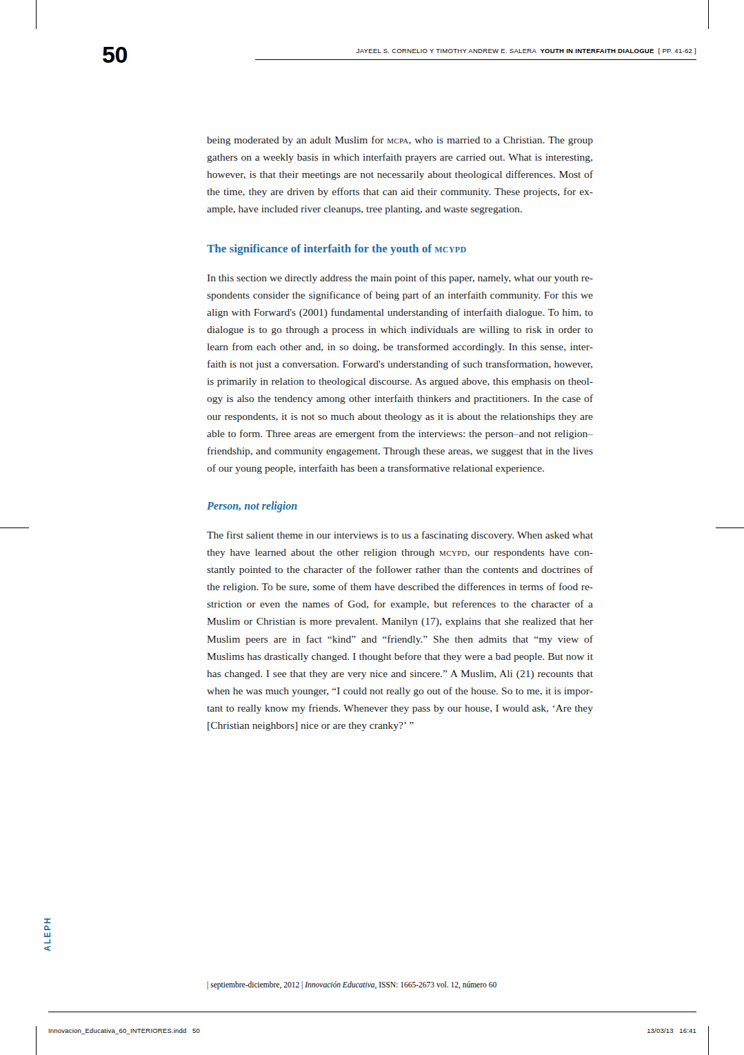50
JAYEEL S. CORNELIO Y TIMOTHY ANDREW E. SALERA YOUTH IN INTERFAITH DIALOGUE [ PP. 41-62 ]
being moderated by an adult Muslim for mcpa, who is married to a Christian. The group gathers on a weekly basis in which interfaith prayers are carried out. What is interesting, however, is that their meetings are not necessarily about theological differences. Most of the time, they are driven by efforts that can aid their community. These projects, for example, have included river cleanups, tree planting, and waste segregation.
The significance of interfaith for the youth of mcypd
In this section we directly address the main point of this paper, namely, what our youth respondents consider the significance of being part of an interfaith community. For this we align with Forward's (2001) fundamental understanding of interfaith dialogue. To him, to dialogue is to go through a process in which individuals are willing to risk in order to learn from each other and, in so doing, be transformed accordingly. In this sense, interfaith is not just a conversation. Forward's understanding of such transformation, however, is primarily in relation to theological discourse. As argued above, this emphasis on theology is also the tendency among other interfaith thinkers and practitioners. In the case of our respondents, it is not so much about theology as it is about the relationships they are able to form. Three areas are emergent from the interviews: the person–and not religion–friendship, and community engagement. Through these areas, we suggest that in the lives of our young people, interfaith has been a transformative relational experience.
Person, not religion
The first salient theme in our interviews is to us a fascinating discovery. When asked what they have learned about the other religion through mcypd, our respondents have constantly pointed to the character of the follower rather than the contents and doctrines of the religion. To be sure, some of them have described the differences in terms of food restriction or even the names of God, for example, but references to the character of a Muslim or Christian is more prevalent. Manilyn (17), explains that she realized that her Muslim peers are in fact “kind” and “friendly.” She then admits that “my view of Muslims has drastically changed. I thought before that they were a bad people. But now it has changed. I see that they are very nice and sincere.” A Muslim, Ali (21) recounts that when he was much younger, “I could not really go out of the house. So to me, it is important to really know my friends. Whenever they pass by our house, I would ask, ‘Are they [Christian neighbors] nice or are they cranky?’ ”
ALEPH
| septiembre-diciembre, 2012 | Innovación Educativa, ISSN: 1665-2673 vol. 12, número 60
Innovacion_Educativa_60_INTERIORES.indd 50
13/03/13 16:41